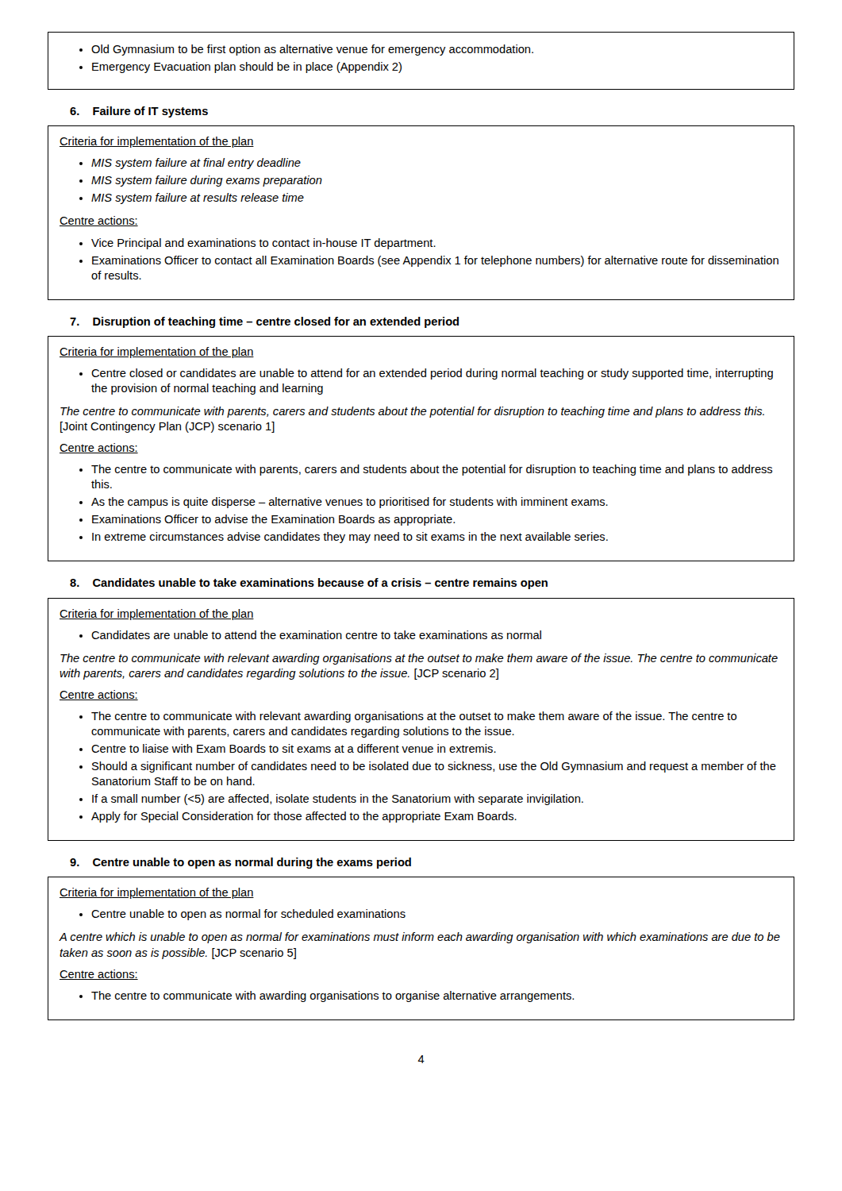Old Gymnasium to be first option as alternative venue for emergency accommodation.
Emergency Evacuation plan should be in place (Appendix 2)
6. Failure of IT systems
Criteria for implementation of the plan
MIS system failure at final entry deadline
MIS system failure during exams preparation
MIS system failure at results release time
Centre actions:
Vice Principal and examinations to contact in-house IT department.
Examinations Officer to contact all Examination Boards (see Appendix 1 for telephone numbers) for alternative route for dissemination of results.
7. Disruption of teaching time – centre closed for an extended period
Criteria for implementation of the plan
Centre closed or candidates are unable to attend for an extended period during normal teaching or study supported time, interrupting the provision of normal teaching and learning
The centre to communicate with parents, carers and students about the potential for disruption to teaching time and plans to address this. [Joint Contingency Plan (JCP) scenario 1]
Centre actions:
The centre to communicate with parents, carers and students about the potential for disruption to teaching time and plans to address this.
As the campus is quite disperse – alternative venues to prioritised for students with imminent exams.
Examinations Officer to advise the Examination Boards as appropriate.
In extreme circumstances advise candidates they may need to sit exams in the next available series.
8. Candidates unable to take examinations because of a crisis – centre remains open
Criteria for implementation of the plan
Candidates are unable to attend the examination centre to take examinations as normal
The centre to communicate with relevant awarding organisations at the outset to make them aware of the issue. The centre to communicate with parents, carers and candidates regarding solutions to the issue. [JCP scenario 2]
Centre actions:
The centre to communicate with relevant awarding organisations at the outset to make them aware of the issue. The centre to communicate with parents, carers and candidates regarding solutions to the issue.
Centre to liaise with Exam Boards to sit exams at a different venue in extremis.
Should a significant number of candidates need to be isolated due to sickness, use the Old Gymnasium and request a member of the Sanatorium Staff to be on hand.
If a small number (<5) are affected, isolate students in the Sanatorium with separate invigilation.
Apply for Special Consideration for those affected to the appropriate Exam Boards.
9. Centre unable to open as normal during the exams period
Criteria for implementation of the plan
Centre unable to open as normal for scheduled examinations
A centre which is unable to open as normal for examinations must inform each awarding organisation with which examinations are due to be taken as soon as is possible. [JCP scenario 5]
Centre actions:
The centre to communicate with awarding organisations to organise alternative arrangements.
4